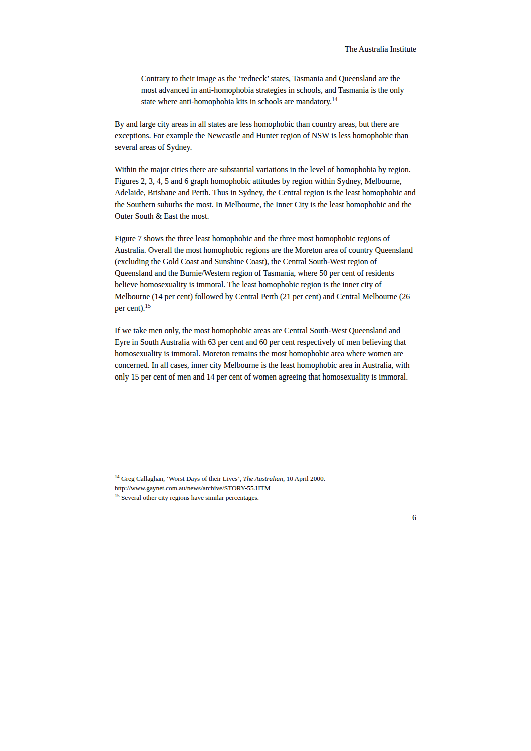The Australia Institute
Contrary to their image as the ‘redneck’ states, Tasmania and Queensland are the most advanced in anti-homophobia strategies in schools, and Tasmania is the only state where anti-homophobia kits in schools are mandatory.14
By and large city areas in all states are less homophobic than country areas, but there are exceptions. For example the Newcastle and Hunter region of NSW is less homophobic than several areas of Sydney.
Within the major cities there are substantial variations in the level of homophobia by region. Figures 2, 3, 4, 5 and 6 graph homophobic attitudes by region within Sydney, Melbourne, Adelaide, Brisbane and Perth. Thus in Sydney, the Central region is the least homophobic and the Southern suburbs the most. In Melbourne, the Inner City is the least homophobic and the Outer South & East the most.
Figure 7 shows the three least homophobic and the three most homophobic regions of Australia. Overall the most homophobic regions are the Moreton area of country Queensland (excluding the Gold Coast and Sunshine Coast), the Central South-West region of Queensland and the Burnie/Western region of Tasmania, where 50 per cent of residents believe homosexuality is immoral. The least homophobic region is the inner city of Melbourne (14 per cent) followed by Central Perth (21 per cent) and Central Melbourne (26 per cent).15
If we take men only, the most homophobic areas are Central South-West Queensland and Eyre in South Australia with 63 per cent and 60 per cent respectively of men believing that homosexuality is immoral. Moreton remains the most homophobic area where women are concerned. In all cases, inner city Melbourne is the least homophobic area in Australia, with only 15 per cent of men and 14 per cent of women agreeing that homosexuality is immoral.
14 Greg Callaghan, ‘Worst Days of their Lives’, The Australian, 10 April 2000.
http://www.gaynet.com.au/news/archive/STORY-55.HTM
15 Several other city regions have similar percentages.
6